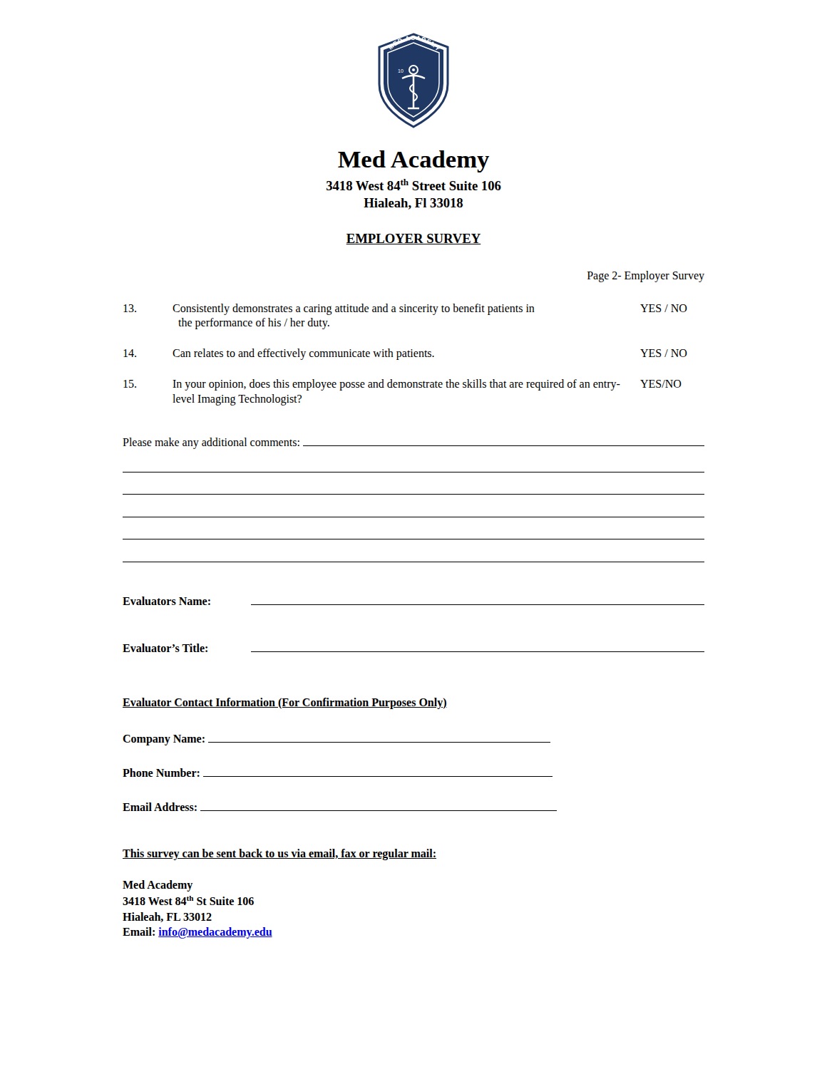MED ACADEMY 10
Med Academy
3418 West 84th Street Suite 106
Hialeah, Fl 33018
EMPLOYER SURVEY
Page 2- Employer Survey
13.
Consistently demonstrates a caring attitude and a sincerity to benefit patients in the performance of his / her duty.
YES / NO
14.
Can relates to and effectively communicate with patients.
YES / NO
15.
In your opinion, does this employee posse and demonstrate the skills that are required of an entry-level Imaging Technologist?
YES/NO
Please make any additional comments:
Evaluators Name:
Evaluator’s Title:
Evaluator Contact Information (For Confirmation Purposes Only)
Company Name:
Phone Number:
Email Address:
This survey can be sent back to us via email, fax or regular mail:
Med Academy
3418 West 84th St Suite 106
Hialeah, FL 33012
Email: info@medacademy.edu